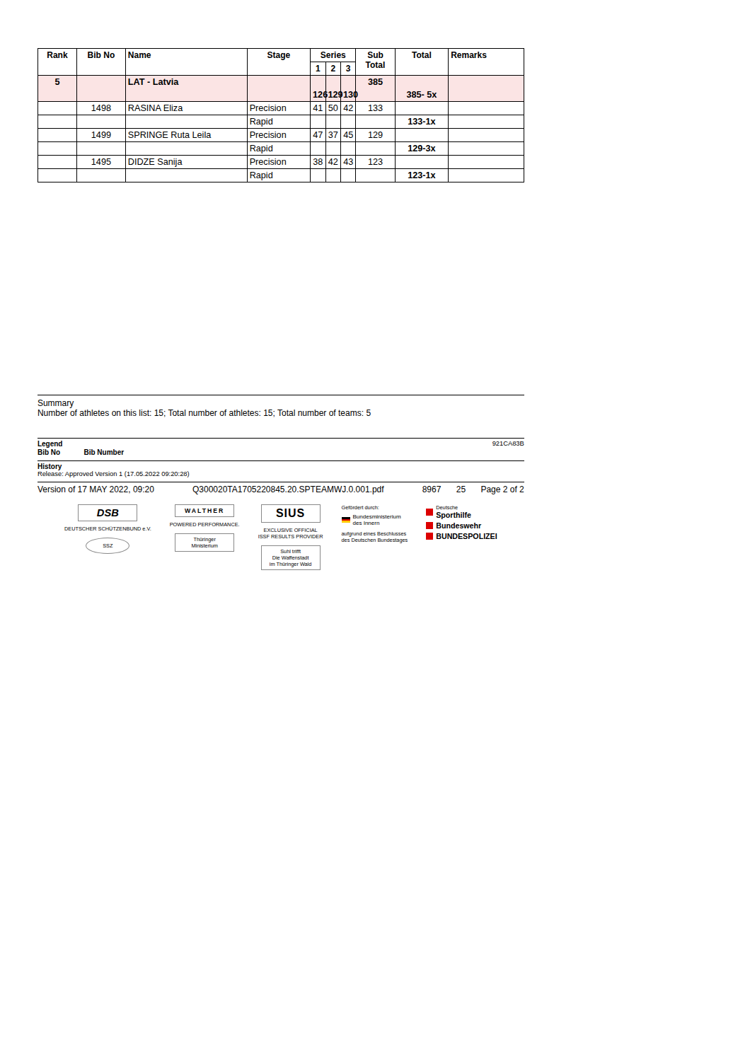| Rank | Bib No | Name | Stage | Series | Sub Total | Total | Remarks |
| --- | --- | --- | --- | --- | --- | --- | --- |
| 1 | 2 | 3 |
| 5 | | LAT - Latvia | | | | | 385 | | |
| | | | | 126 | 129 | 130 | | 385- 5x | |
| | 1498 | RASINA Eliza | Precision | 41 | 50 | 42 | 133 | | |
| | | | Rapid | | | | | 133-1x | |
| | 1499 | SPRINGE Ruta Leila | Precision | 47 | 37 | 45 | 129 | | |
| | | | Rapid | | | | | 129-3x | |
| | 1495 | DIDZE Sanija | Precision | 38 | 42 | 43 | 123 | | |
| | | | Rapid | | | | | 123-1x | |
Summary
Number of athletes on this list: 15; Total number of athletes: 15; Total number of teams: 5
921CA83B
Legend
Bib No Bib Number
History
Release: Approved Version 1 (17.05.2022 09:20:28)
Version of 17 MAY 2022, 09:20
Q300020TA1705220845.20.SPTEAMWJ.0.001.pdf
8967 25 Page 2 of 2
DSB
DEUTSCHER SCHÜTZENBUND e.V.
SSZ
WALTHER
POWERED PERFORMANCE.
Thüringer
Ministerium
SIUS
EXCLUSIVE OFFICIAL
ISSF RESULTS PROVIDER
Suhl trifft
Die Waffenstadt
im Thüringer Wald
Gefördert durch:
Bundesministerium
des Innern
aufgrund eines Beschlusses
des Deutschen Bundestages
Deutsche
Sporthilfe
Bundeswehr
BUNDESPOLIZEI